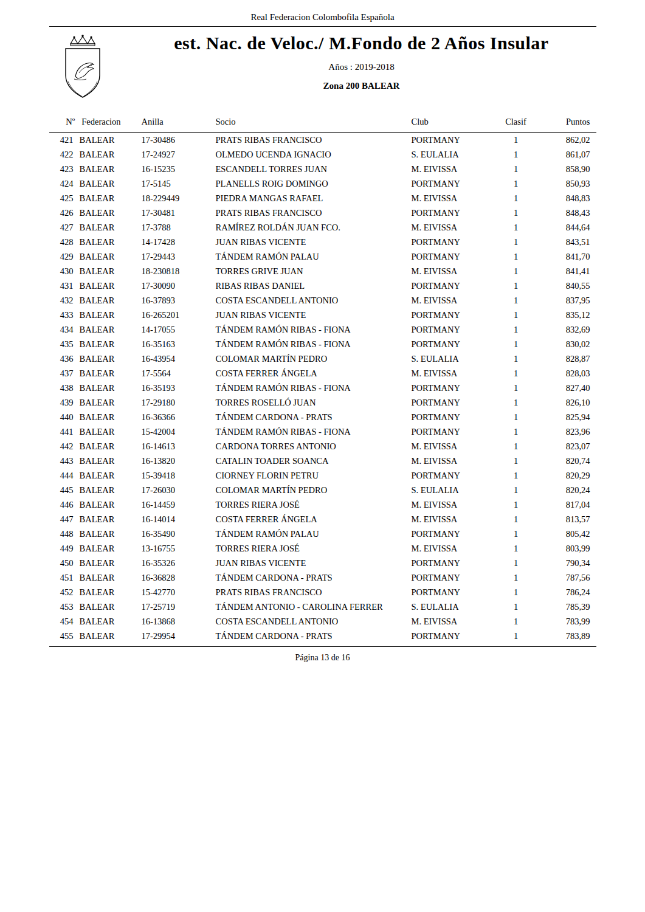Real Federacion Colombofila Española
est. Nac. de Veloc./ M.Fondo de 2 Años Insular
Años : 2019-2018
Zona 200 BALEAR
| Nº Federacion | Anilla | Socio | Club | Clasif | Puntos |
| --- | --- | --- | --- | --- | --- |
| 421 | BALEAR | 17-30486 | PRATS RIBAS FRANCISCO | PORTMANY | 1 | 862,02 |
| 422 | BALEAR | 17-24927 | OLMEDO UCENDA IGNACIO | S. EULALIA | 1 | 861,07 |
| 423 | BALEAR | 16-15235 | ESCANDELL TORRES JUAN | M. EIVISSA | 1 | 858,90 |
| 424 | BALEAR | 17-5145 | PLANELLS ROIG DOMINGO | PORTMANY | 1 | 850,93 |
| 425 | BALEAR | 18-229449 | PIEDRA MANGAS RAFAEL | M. EIVISSA | 1 | 848,83 |
| 426 | BALEAR | 17-30481 | PRATS RIBAS FRANCISCO | PORTMANY | 1 | 848,43 |
| 427 | BALEAR | 17-3788 | RAMÍREZ ROLDÁN JUAN FCO. | M. EIVISSA | 1 | 844,64 |
| 428 | BALEAR | 14-17428 | JUAN RIBAS VICENTE | PORTMANY | 1 | 843,51 |
| 429 | BALEAR | 17-29443 | TÁNDEM RAMÓN PALAU | PORTMANY | 1 | 841,70 |
| 430 | BALEAR | 18-230818 | TORRES GRIVE JUAN | M. EIVISSA | 1 | 841,41 |
| 431 | BALEAR | 17-30090 | RIBAS RIBAS DANIEL | PORTMANY | 1 | 840,55 |
| 432 | BALEAR | 16-37893 | COSTA ESCANDELL ANTONIO | M. EIVISSA | 1 | 837,95 |
| 433 | BALEAR | 16-265201 | JUAN RIBAS VICENTE | PORTMANY | 1 | 835,12 |
| 434 | BALEAR | 14-17055 | TÁNDEM RAMÓN RIBAS - FIONA | PORTMANY | 1 | 832,69 |
| 435 | BALEAR | 16-35163 | TÁNDEM RAMÓN RIBAS - FIONA | PORTMANY | 1 | 830,02 |
| 436 | BALEAR | 16-43954 | COLOMAR MARTÍN PEDRO | S. EULALIA | 1 | 828,87 |
| 437 | BALEAR | 17-5564 | COSTA FERRER ÁNGELA | M. EIVISSA | 1 | 828,03 |
| 438 | BALEAR | 16-35193 | TÁNDEM RAMÓN RIBAS - FIONA | PORTMANY | 1 | 827,40 |
| 439 | BALEAR | 17-29180 | TORRES ROSELLÓ JUAN | PORTMANY | 1 | 826,10 |
| 440 | BALEAR | 16-36366 | TÁNDEM CARDONA - PRATS | PORTMANY | 1 | 825,94 |
| 441 | BALEAR | 15-42004 | TÁNDEM RAMÓN RIBAS - FIONA | PORTMANY | 1 | 823,96 |
| 442 | BALEAR | 16-14613 | CARDONA TORRES ANTONIO | M. EIVISSA | 1 | 823,07 |
| 443 | BALEAR | 16-13820 | CATALIN TOADER SOANCA | M. EIVISSA | 1 | 820,74 |
| 444 | BALEAR | 15-39418 | CIORNEY FLORIN PETRU | PORTMANY | 1 | 820,29 |
| 445 | BALEAR | 17-26030 | COLOMAR MARTÍN PEDRO | S. EULALIA | 1 | 820,24 |
| 446 | BALEAR | 16-14459 | TORRES RIERA JOSÉ | M. EIVISSA | 1 | 817,04 |
| 447 | BALEAR | 16-14014 | COSTA FERRER ÁNGELA | M. EIVISSA | 1 | 813,57 |
| 448 | BALEAR | 16-35490 | TÁNDEM RAMÓN PALAU | PORTMANY | 1 | 805,42 |
| 449 | BALEAR | 13-16755 | TORRES RIERA JOSÉ | M. EIVISSA | 1 | 803,99 |
| 450 | BALEAR | 16-35326 | JUAN RIBAS VICENTE | PORTMANY | 1 | 790,34 |
| 451 | BALEAR | 16-36828 | TÁNDEM CARDONA - PRATS | PORTMANY | 1 | 787,56 |
| 452 | BALEAR | 15-42770 | PRATS RIBAS FRANCISCO | PORTMANY | 1 | 786,24 |
| 453 | BALEAR | 17-25719 | TÁNDEM ANTONIO - CAROLINA FERRER | S. EULALIA | 1 | 785,39 |
| 454 | BALEAR | 16-13868 | COSTA ESCANDELL ANTONIO | M. EIVISSA | 1 | 783,99 |
| 455 | BALEAR | 17-29954 | TÁNDEM CARDONA - PRATS | PORTMANY | 1 | 783,89 |
Página 13 de 16